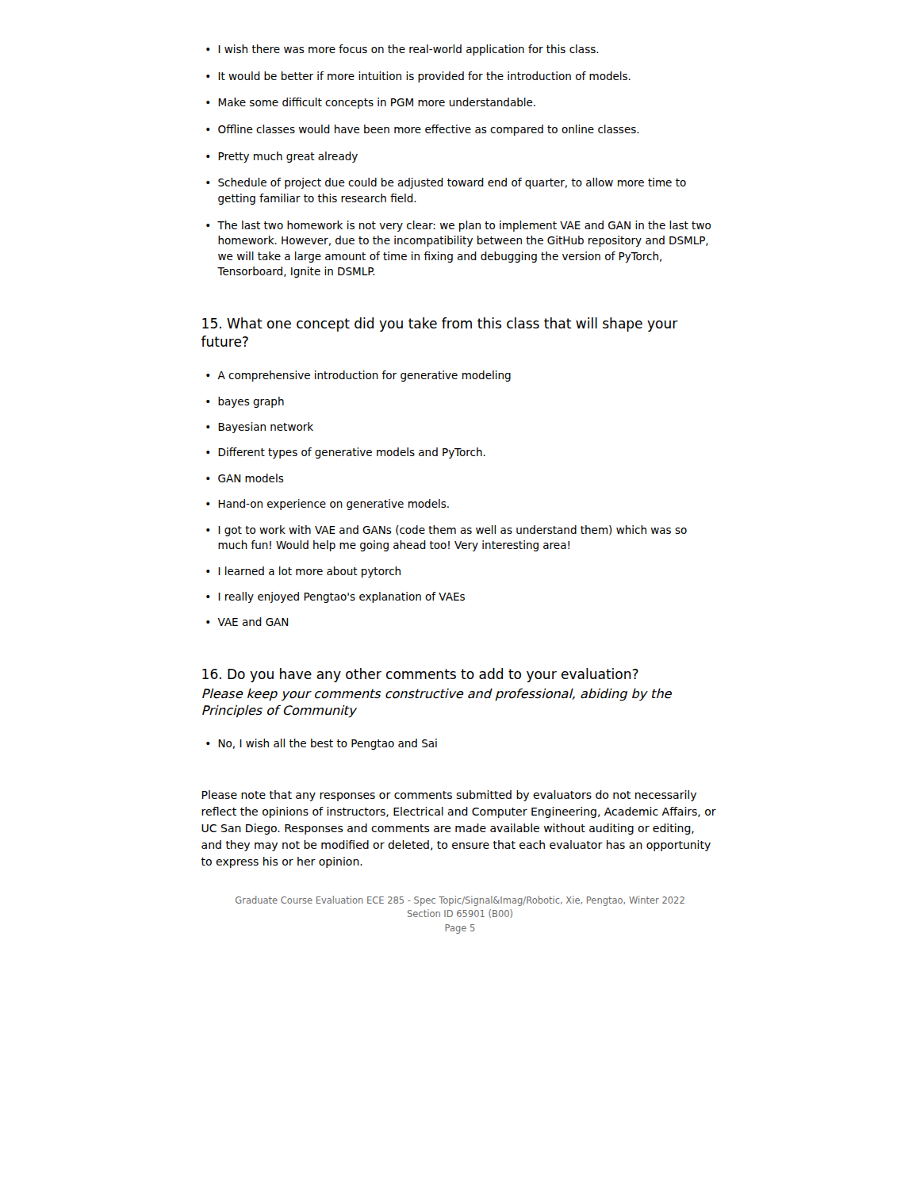I wish there was more focus on the real-world application for this class.
It would be better if more intuition is provided for the introduction of models.
Make some difficult concepts in PGM more understandable.
Offline classes would have been more effective as compared to online classes.
Pretty much great already
Schedule of project due could be adjusted toward end of quarter, to allow more time to getting familiar to this research field.
The last two homework is not very clear: we plan to implement VAE and GAN in the last two homework. However, due to the incompatibility between the GitHub repository and DSMLP, we will take a large amount of time in fixing and debugging the version of PyTorch, Tensorboard, Ignite in DSMLP.
15. What one concept did you take from this class that will shape your future?
A comprehensive introduction for generative modeling
bayes graph
Bayesian network
Different types of generative models and PyTorch.
GAN models
Hand-on experience on generative models.
I got to work with VAE and GANs (code them as well as understand them) which was so much fun! Would help me going ahead too! Very interesting area!
I learned a lot more about pytorch
I really enjoyed Pengtao's explanation of VAEs
VAE and GAN
16. Do you have any other comments to add to your evaluation? Please keep your comments constructive and professional, abiding by the Principles of Community
No, I wish all the best to Pengtao and Sai
Please note that any responses or comments submitted by evaluators do not necessarily reflect the opinions of instructors, Electrical and Computer Engineering, Academic Affairs, or UC San Diego. Responses and comments are made available without auditing or editing, and they may not be modified or deleted, to ensure that each evaluator has an opportunity to express his or her opinion.
Graduate Course Evaluation ECE 285 - Spec Topic/Signal&Imag/Robotic, Xie, Pengtao, Winter 2022 Section ID 65901 (B00) Page 5